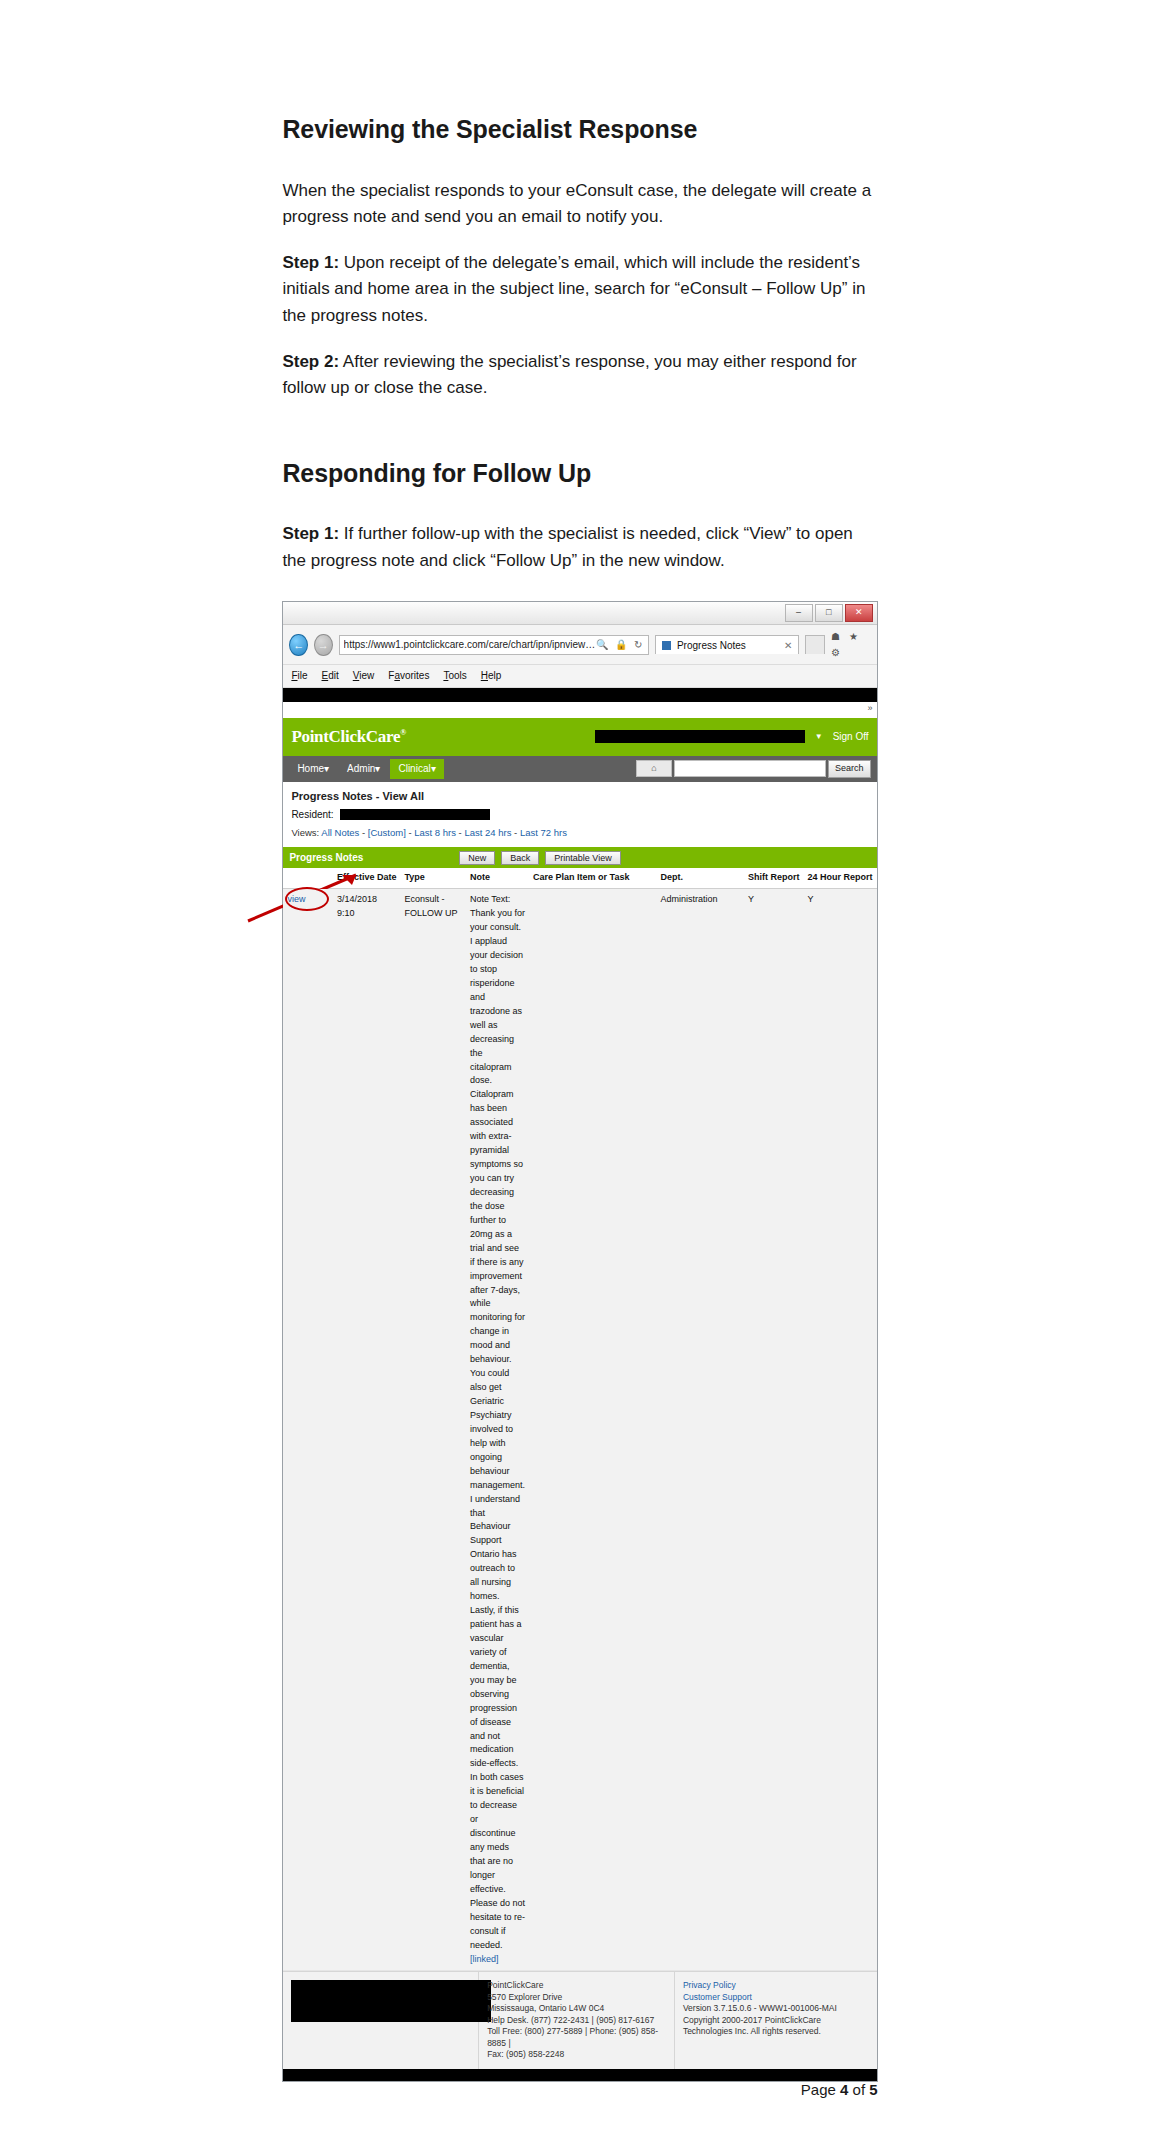Reviewing the Specialist Response
When the specialist responds to your eConsult case, the delegate will create a progress note and send you an email to notify you.
Step 1: Upon receipt of the delegate’s email, which will include the resident’s initials and home area in the subject line, search for “eConsult – Follow Up” in the progress notes.
Step 2: After reviewing the specialist’s response, you may either respond for follow up or close the case.
Responding for Follow Up
Step 1: If further follow-up with the specialist is needed, click “View” to open the progress note and click “Follow Up” in the new window.
–
□
✕
←
→
https://www1.pointclickcare.com/care/chart/ipn/ipnviewall.jsp?ESOLclie 🔍 🔒 ↻
Progress Notes✕
☗ ★ ⚙
File Edit View Favorites Tools Help
»
PointClickCare®
▼ Sign Off
Home▾
Admin▾
Clinical▾
⌂
Search
Progress Notes - View All
Resident:
Views: All Notes - [Custom] - Last 8 hrs - Last 24 hrs - Last 72 hrs
Progress Notes
New Back Printable View
| | Effective Date | Type | Note | Care Plan Item or Task | Dept. | Shift Report | 24 Hour Report |
| --- | --- | --- | --- | --- | --- | --- | --- |
| view | 3/14/2018 9:10 | Econsult - FOLLOW UP | Note Text: Thank you for your consult. I applaud your decision to stop risperidone and trazodone as well as decreasing the citalopram dose. Citalopram has been associated with extra-pyramidal symptoms so you can try decreasing the dose further to 20mg as a trial and see if there is any improvement after 7-days, while monitoring for change in mood and behaviour. You could also get Geriatric Psychiatry involved to help with ongoing behaviour management. I understand that Behaviour Support Ontario has outreach to all nursing homes. Lastly, if this patient has a vascular variety of dementia, you may be observing progression of disease and not medication side-effects. In both cases it is beneficial to decrease or discontinue any meds that are no longer effective. Please do not hesitate to re-consult if needed. [linked] | | Administration | Y | Y |
PointClickCare
5570 Explorer Drive
Mississauga, Ontario L4W 0C4
Help Desk. (877) 722-2431 | (905) 817-6167
Toll Free: (800) 277-5889 | Phone: (905) 858-8885 |
Fax: (905) 858-2248
Privacy Policy
Customer Support
Version 3.7.15.0.6 - WWW1-001006-MAI
Copyright 2000-2017 PointClickCare Technologies Inc. All rights reserved.
Page 4 of 5